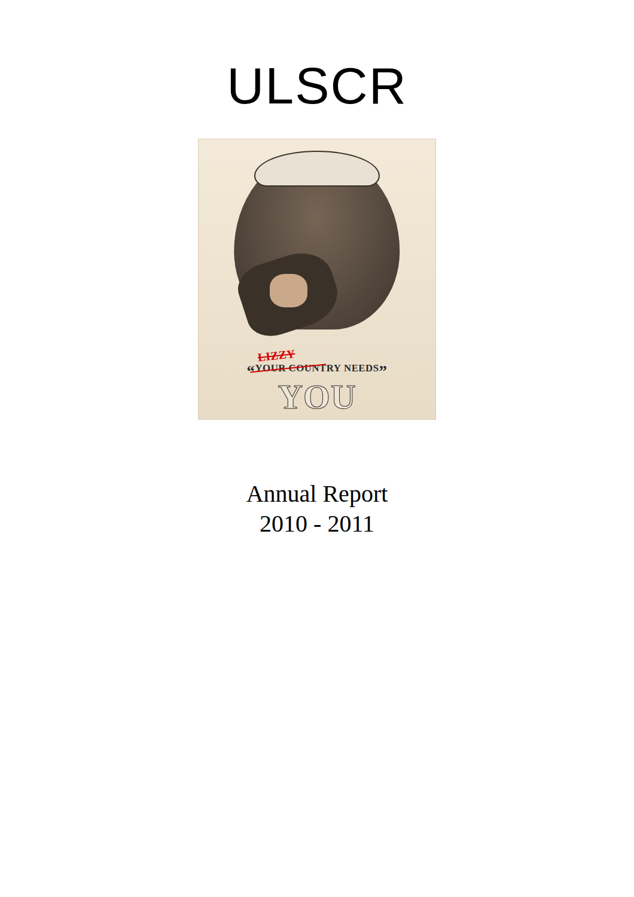ULSCR
LIZZY “YOUR COUNTRY NEEDS”
YOU
Annual Report 2010 - 2011